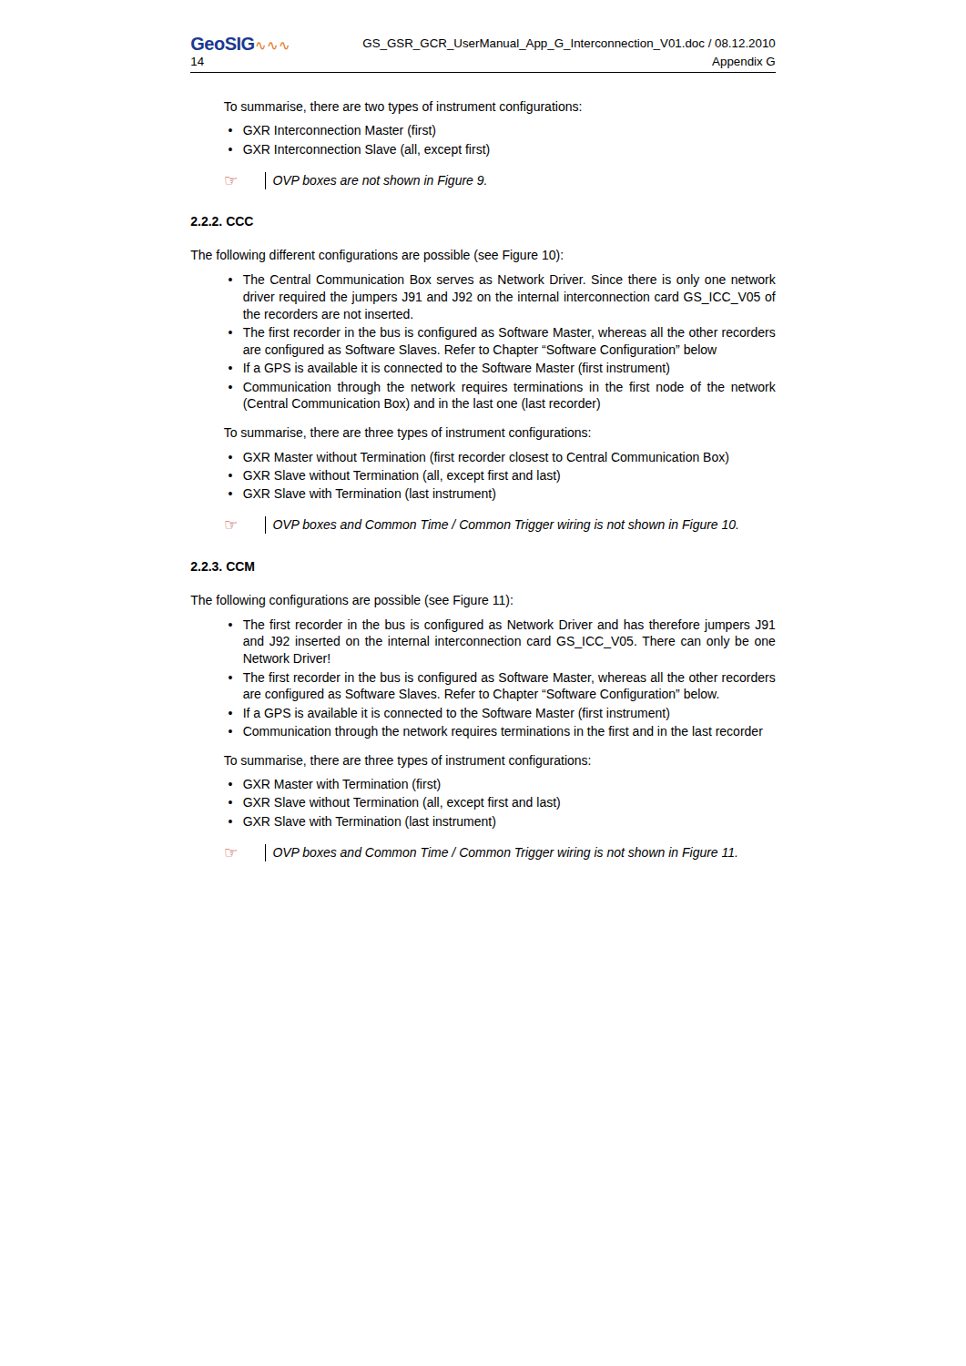GeoSIG∿∿∿
GS_GSR_GCR_UserManual_App_G_Interconnection_V01.doc / 08.12.2010
14
Appendix G
To summarise, there are two types of instrument configurations:
GXR Interconnection Master (first)
GXR Interconnection Slave (all, except first)
☞
OVP boxes are not shown in Figure 9.
2.2.2. CCC
The following different configurations are possible (see Figure 10):
The Central Communication Box serves as Network Driver. Since there is only one network driver required the jumpers J91 and J92 on the internal interconnection card GS_ICC_V05 of the recorders are not inserted.
The first recorder in the bus is configured as Software Master, whereas all the other recorders are configured as Software Slaves. Refer to Chapter “Software Configuration” below
If a GPS is available it is connected to the Software Master (first instrument)
Communication through the network requires terminations in the first node of the network (Central Communication Box) and in the last one (last recorder)
To summarise, there are three types of instrument configurations:
GXR Master without Termination (first recorder closest to Central Communication Box)
GXR Slave without Termination (all, except first and last)
GXR Slave with Termination (last instrument)
☞
OVP boxes and Common Time / Common Trigger wiring is not shown in Figure 10.
2.2.3. CCM
The following configurations are possible (see Figure 11):
The first recorder in the bus is configured as Network Driver and has therefore jumpers J91 and J92 inserted on the internal interconnection card GS_ICC_V05. There can only be one Network Driver!
The first recorder in the bus is configured as Software Master, whereas all the other recorders are configured as Software Slaves. Refer to Chapter “Software Configuration” below.
If a GPS is available it is connected to the Software Master (first instrument)
Communication through the network requires terminations in the first and in the last recorder
To summarise, there are three types of instrument configurations:
GXR Master with Termination (first)
GXR Slave without Termination (all, except first and last)
GXR Slave with Termination (last instrument)
☞
OVP boxes and Common Time / Common Trigger wiring is not shown in Figure 11.